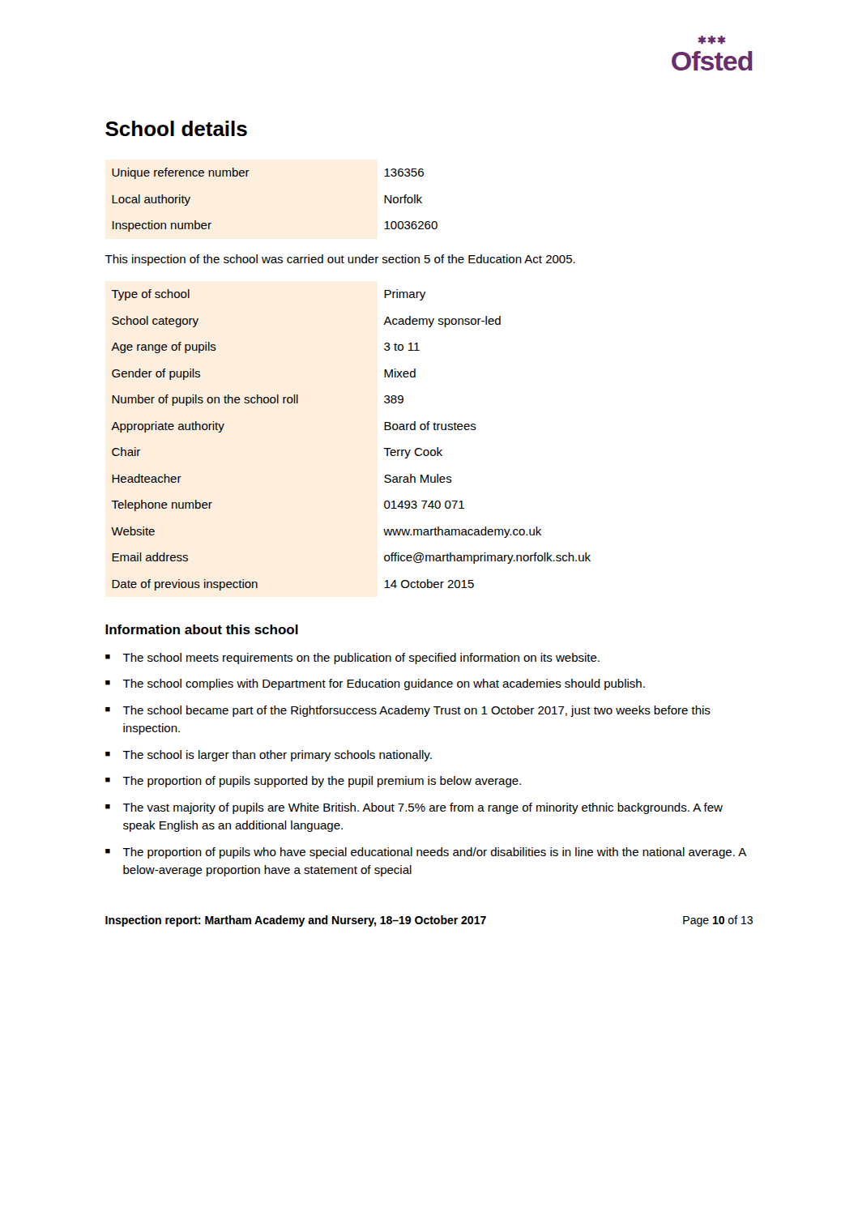✱✱✱
Ofsted
School details
| Unique reference number | 136356 |
| Local authority | Norfolk |
| Inspection number | 10036260 |
This inspection of the school was carried out under section 5 of the Education Act 2005.
| Type of school | Primary |
| School category | Academy sponsor-led |
| Age range of pupils | 3 to 11 |
| Gender of pupils | Mixed |
| Number of pupils on the school roll | 389 |
| Appropriate authority | Board of trustees |
| Chair | Terry Cook |
| Headteacher | Sarah Mules |
| Telephone number | 01493 740 071 |
| Website | www.marthamacademy.co.uk |
| Email address | office@marthamprimary.norfolk.sch.uk |
| Date of previous inspection | 14 October 2015 |
Information about this school
The school meets requirements on the publication of specified information on its website.
The school complies with Department for Education guidance on what academies should publish.
The school became part of the Rightforsuccess Academy Trust on 1 October 2017, just two weeks before this inspection.
The school is larger than other primary schools nationally.
The proportion of pupils supported by the pupil premium is below average.
The vast majority of pupils are White British. About 7.5% are from a range of minority ethnic backgrounds. A few speak English as an additional language.
The proportion of pupils who have special educational needs and/or disabilities is in line with the national average. A below-average proportion have a statement of special
Inspection report: Martham Academy and Nursery, 18–19 October 2017
Page 10 of 13